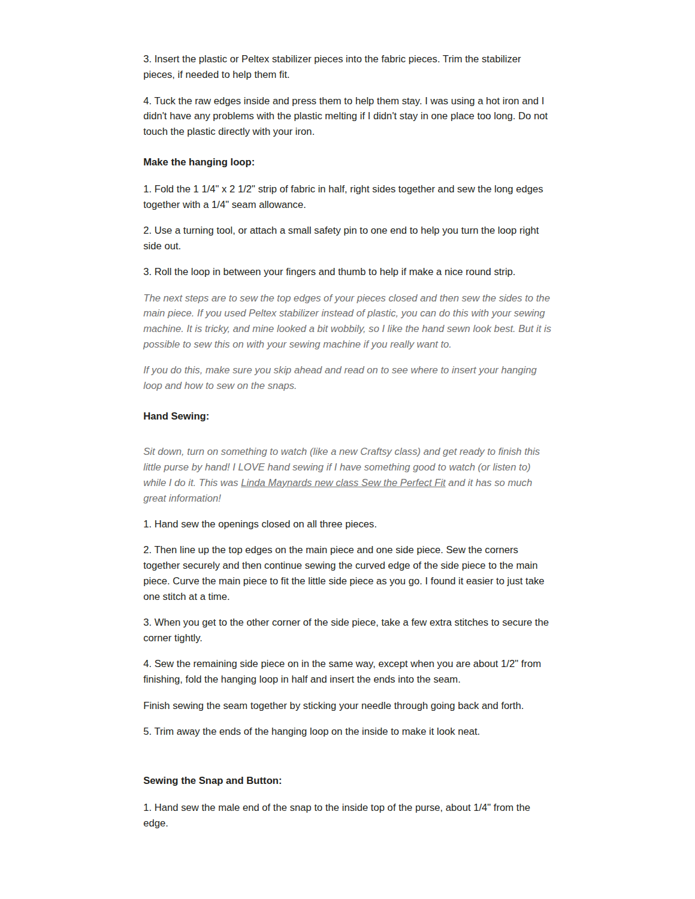3. Insert the plastic or Peltex stabilizer pieces into the fabric pieces. Trim the stabilizer pieces, if needed to help them fit.
4. Tuck the raw edges inside and press them to help them stay. I was using a hot iron and I didn't have any problems with the plastic melting if I didn't stay in one place too long. Do not touch the plastic directly with your iron.
Make the hanging loop:
1. Fold the 1 1/4" x 2 1/2" strip of fabric in half, right sides together and sew the long edges together with a 1/4" seam allowance.
2. Use a turning tool, or attach a small safety pin to one end to help you turn the loop right side out.
3. Roll the loop in between your fingers and thumb to help if make a nice round strip.
The next steps are to sew the top edges of your pieces closed and then sew the sides to the main piece. If you used Peltex stabilizer instead of plastic, you can do this with your sewing machine. It is tricky, and mine looked a bit wobbily, so I like the hand sewn look best. But it is possible to sew this on with your sewing machine if you really want to.
If you do this, make sure you skip ahead and read on to see where to insert your hanging loop and how to sew on the snaps.
Hand Sewing:
Sit down, turn on something to watch (like a new Craftsy class) and get ready to finish this little purse by hand! I LOVE hand sewing if I have something good to watch (or listen to) while I do it. This was Linda Maynards new class Sew the Perfect Fit and it has so much great information!
1. Hand sew the openings closed on all three pieces.
2. Then line up the top edges on the main piece and one side piece. Sew the corners together securely and then continue sewing the curved edge of the side piece to the main piece. Curve the main piece to fit the little side piece as you go. I found it easier to just take one stitch at a time.
3. When you get to the other corner of the side piece, take a few extra stitches to secure the corner tightly.
4. Sew the remaining side piece on in the same way, except when you are about 1/2" from finishing, fold the hanging loop in half and insert the ends into the seam.
Finish sewing the seam together by sticking your needle through going back and forth.
5. Trim away the ends of the hanging loop on the inside to make it look neat.
Sewing the Snap and Button:
1. Hand sew the male end of the snap to the inside top of the purse, about 1/4" from the edge.